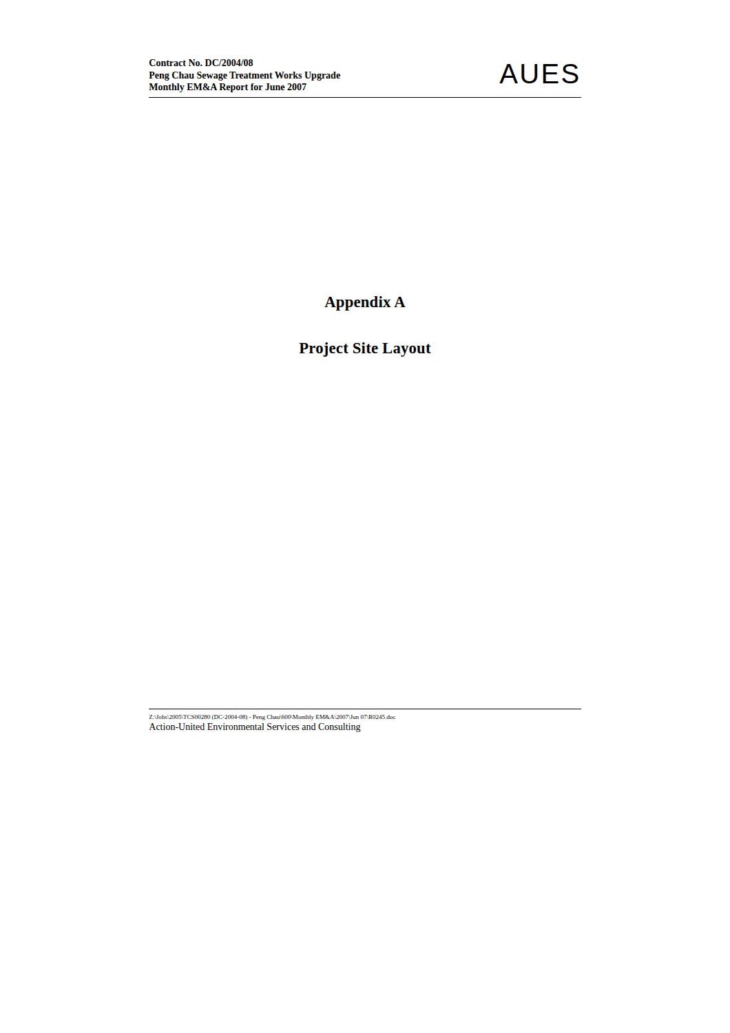Contract No. DC/2004/08
Peng Chau Sewage Treatment Works Upgrade
Monthly EM&A Report for June 2007
AUES
Appendix A
Project Site Layout
Z:\Jobs\2005\TCS00280 (DC-2004-08) - Peng Chau\600\Monthly EM&A\2007\Jun 07\R0245.doc
Action-United Environmental Services and Consulting